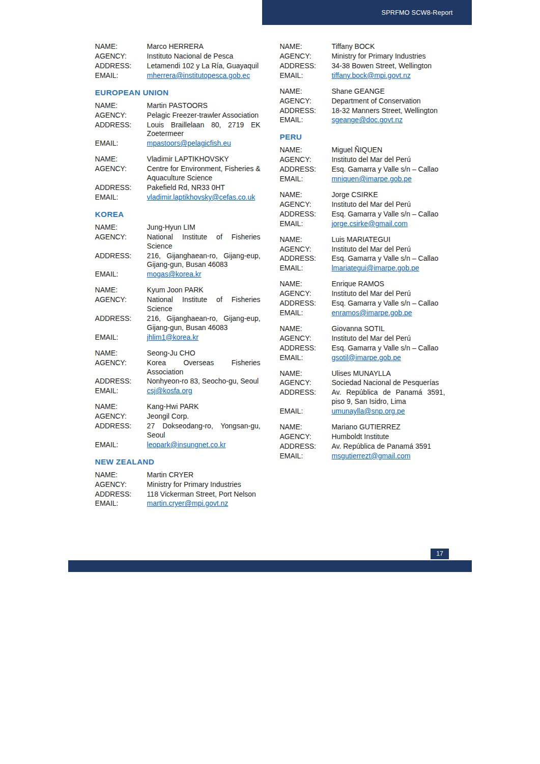SPRFMO SCW8-Report
| NAME: | Marco HERRERA |
| AGENCY: | Instituto Nacional de Pesca |
| ADDRESS: | Letamendi 102 y La Ría, Guayaquil |
| EMAIL: | mherrera@institutopesca.gob.ec |
European Union
| NAME: | Martin PASTOORS |
| AGENCY: | Pelagic Freezer-trawler Association |
| ADDRESS: | Louis Braillelaan 80, 2719 EK Zoetermeer |
| EMAIL: | mpastoors@pelagicfish.eu |
| NAME: | Vladimir LAPTIKHOVSKY |
| AGENCY: | Centre for Environment, Fisheries & Aquaculture Science |
| ADDRESS: | Pakefield Rd, NR33 0HT |
| EMAIL: | vladimir.laptikhovsky@cefas.co.uk |
Korea
| NAME: | Jung-Hyun LIM |
| AGENCY: | National Institute of Fisheries Science |
| ADDRESS: | 216, Gijanghaean-ro, Gijang-eup, Gijang-gun, Busan 46083 |
| EMAIL: | mogas@korea.kr |
| NAME: | Kyum Joon PARK |
| AGENCY: | National Institute of Fisheries Science |
| ADDRESS: | 216, Gijanghaean-ro, Gijang-eup, Gijang-gun, Busan 46083 |
| EMAIL: | jhlim1@korea.kr |
| NAME: | Seong-Ju CHO |
| AGENCY: | Korea Overseas Fisheries Association |
| ADDRESS: | Nonhyeon-ro 83, Seocho-gu, Seoul |
| EMAIL: | csj@kosfa.org |
| NAME: | Kang-Hwi PARK |
| AGENCY: | Jeongil Corp. |
| ADDRESS: | 27 Dokseodang-ro, Yongsan-gu, Seoul |
| EMAIL: | leopark@insungnet.co.kr |
New Zealand
| NAME: | Martin CRYER |
| AGENCY: | Ministry for Primary Industries |
| ADDRESS: | 118 Vickerman Street, Port Nelson |
| EMAIL: | martin.cryer@mpi.govt.nz |
| NAME: | Tiffany BOCK |
| AGENCY: | Ministry for Primary Industries |
| ADDRESS: | 34-38 Bowen Street, Wellington |
| EMAIL: | tiffany.bock@mpi.govt.nz |
| NAME: | Shane GEANGE |
| AGENCY: | Department of Conservation |
| ADDRESS: | 18-32 Manners Street, Wellington |
| EMAIL: | sgeange@doc.govt.nz |
Peru
| NAME: | Miguel ÑIQUEN |
| AGENCY: | Instituto del Mar del Perú |
| ADDRESS: | Esq. Gamarra y Valle s/n – Callao |
| EMAIL: | mniquen@imarpe.gob.pe |
| NAME: | Jorge CSIRKE |
| AGENCY: | Instituto del Mar del Perú |
| ADDRESS: | Esq. Gamarra y Valle s/n – Callao |
| EMAIL: | jorge.csirke@gmail.com |
| NAME: | Luis MARIATEGUI |
| AGENCY: | Instituto del Mar del Perú |
| ADDRESS: | Esq. Gamarra y Valle s/n – Callao |
| EMAIL: | lmariategui@imarpe.gob.pe |
| NAME: | Enrique RAMOS |
| AGENCY: | Instituto del Mar del Perú |
| ADDRESS: | Esq. Gamarra y Valle s/n – Callao |
| EMAIL: | enramos@imarpe.gob.pe |
| NAME: | Giovanna SOTIL |
| AGENCY: | Instituto del Mar del Perú |
| ADDRESS: | Esq. Gamarra y Valle s/n – Callao |
| EMAIL: | gsotil@imarpe.gob.pe |
| NAME: | Ulises MUNAYLLA |
| AGENCY: | Sociedad Nacional de Pesquerías |
| ADDRESS: | Av. República de Panamá 3591, piso 9, San Isidro, Lima |
| EMAIL: | umunaylla@snp.org.pe |
| NAME: | Mariano GUTIERREZ |
| AGENCY: | Humboldt Institute |
| ADDRESS: | Av. República de Panamá 3591 |
| EMAIL: | msgutierrezt@gmail.com |
17